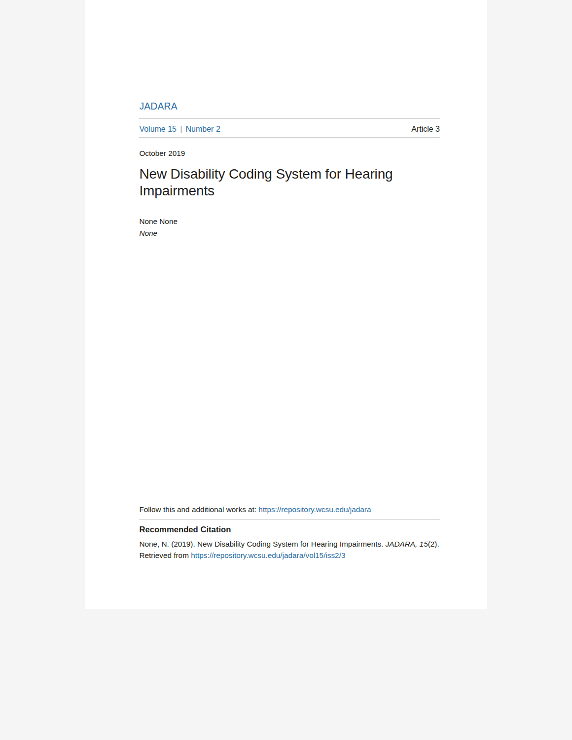JADARA
Volume 15|Number 2 Article 3
October 2019
New Disability Coding System for Hearing Impairments
None None
None
Follow this and additional works at: https://repository.wcsu.edu/jadara
Recommended Citation
None, N. (2019). New Disability Coding System for Hearing Impairments. JADARA, 15(2). Retrieved from https://repository.wcsu.edu/jadara/vol15/iss2/3